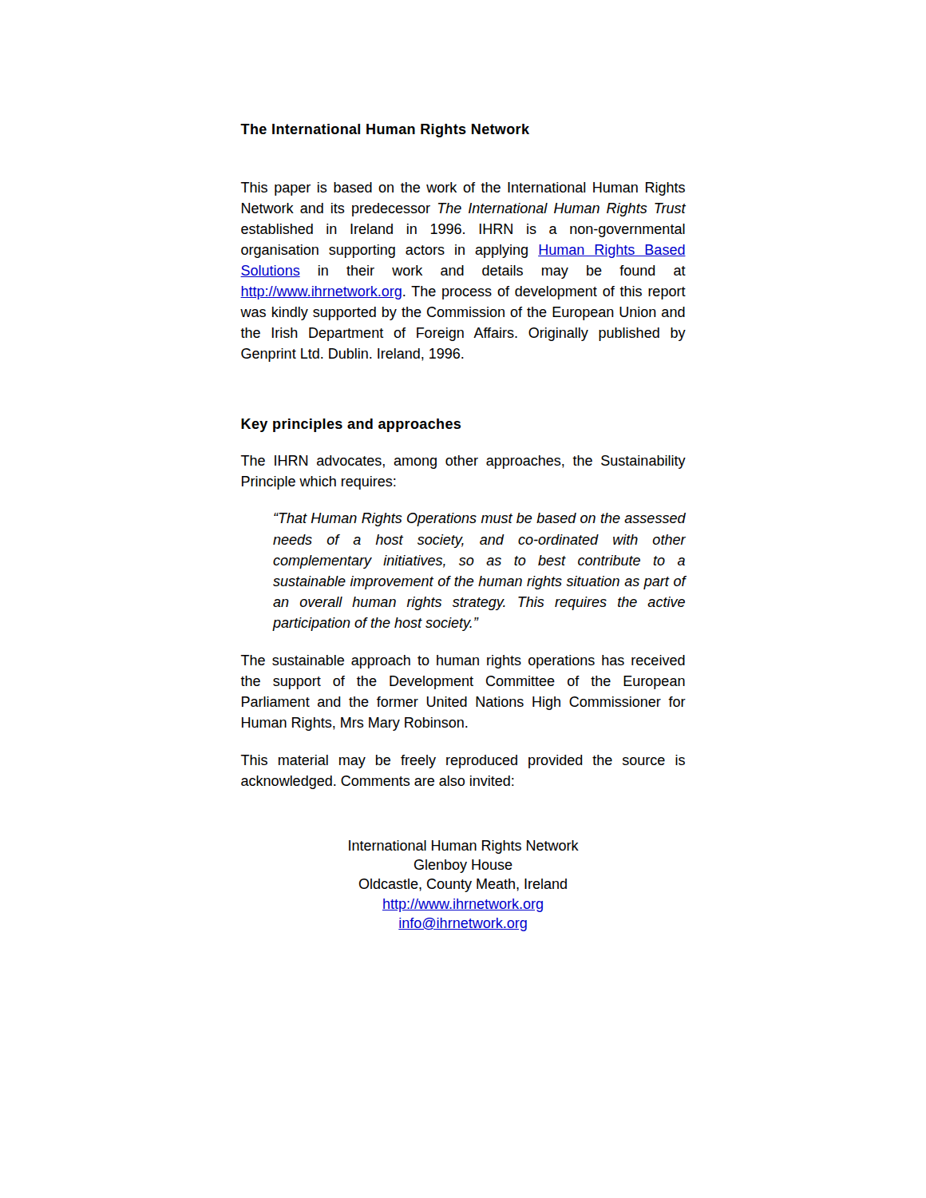The International Human Rights Network
This paper is based on the work of the International Human Rights Network and its predecessor The International Human Rights Trust established in Ireland in 1996. IHRN is a non-governmental organisation supporting actors in applying Human Rights Based Solutions in their work and details may be found at http://www.ihrnetwork.org. The process of development of this report was kindly supported by the Commission of the European Union and the Irish Department of Foreign Affairs. Originally published by Genprint Ltd. Dublin. Ireland, 1996.
Key principles and approaches
The IHRN advocates, among other approaches, the Sustainability Principle which requires:
“That Human Rights Operations must be based on the assessed needs of a host society, and co-ordinated with other complementary initiatives, so as to best contribute to a sustainable improvement of the human rights situation as part of an overall human rights strategy. This requires the active participation of the host society.”
The sustainable approach to human rights operations has received the support of the Development Committee of the European Parliament and the former United Nations High Commissioner for Human Rights, Mrs Mary Robinson.
This material may be freely reproduced provided the source is acknowledged. Comments are also invited:
International Human Rights Network
Glenboy House
Oldcastle, County Meath, Ireland
http://www.ihrnetwork.org
info@ihrnetwork.org